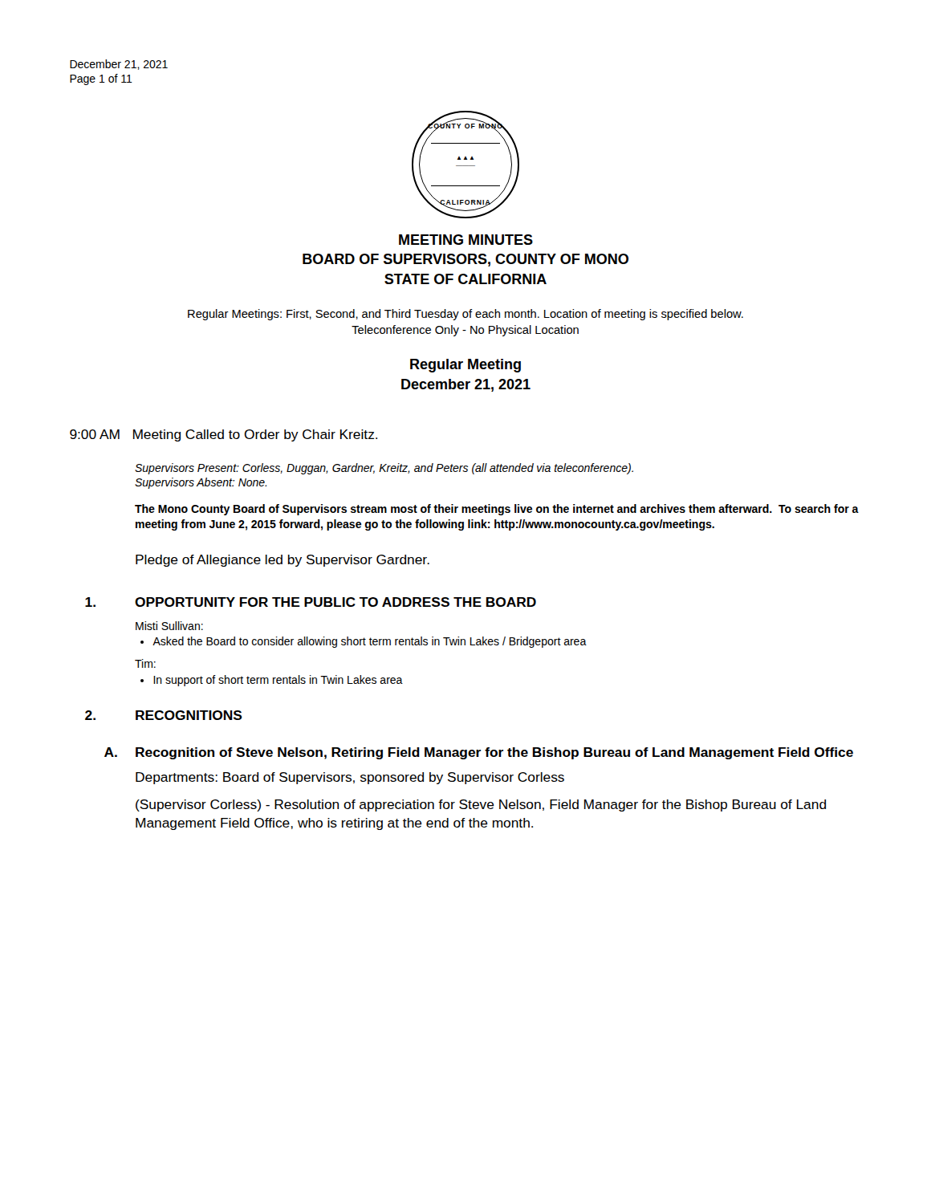December 21, 2021
Page 1 of 11
COUNTY OF MONO
▲▲▲
———
CALIFORNIA
MEETING MINUTES
BOARD OF SUPERVISORS, COUNTY OF MONO
STATE OF CALIFORNIA
Regular Meetings: First, Second, and Third Tuesday of each month. Location of meeting is specified below.
Teleconference Only - No Physical Location
Regular Meeting
December 21, 2021
9:00 AM Meeting Called to Order by Chair Kreitz.
Supervisors Present: Corless, Duggan, Gardner, Kreitz, and Peters (all attended via teleconference).
Supervisors Absent: None.
The Mono County Board of Supervisors stream most of their meetings live on the internet and archives them afterward. To search for a meeting from June 2, 2015 forward, please go to the following link: http://www.monocounty.ca.gov/meetings.
Pledge of Allegiance led by Supervisor Gardner.
1.
OPPORTUNITY FOR THE PUBLIC TO ADDRESS THE BOARD
Misti Sullivan:
Asked the Board to consider allowing short term rentals in Twin Lakes / Bridgeport area
Tim:
In support of short term rentals in Twin Lakes area
2.
RECOGNITIONS
A.
Recognition of Steve Nelson, Retiring Field Manager for the Bishop Bureau of Land Management Field Office
Departments: Board of Supervisors, sponsored by Supervisor Corless
(Supervisor Corless) - Resolution of appreciation for Steve Nelson, Field Manager for the Bishop Bureau of Land Management Field Office, who is retiring at the end of the month.